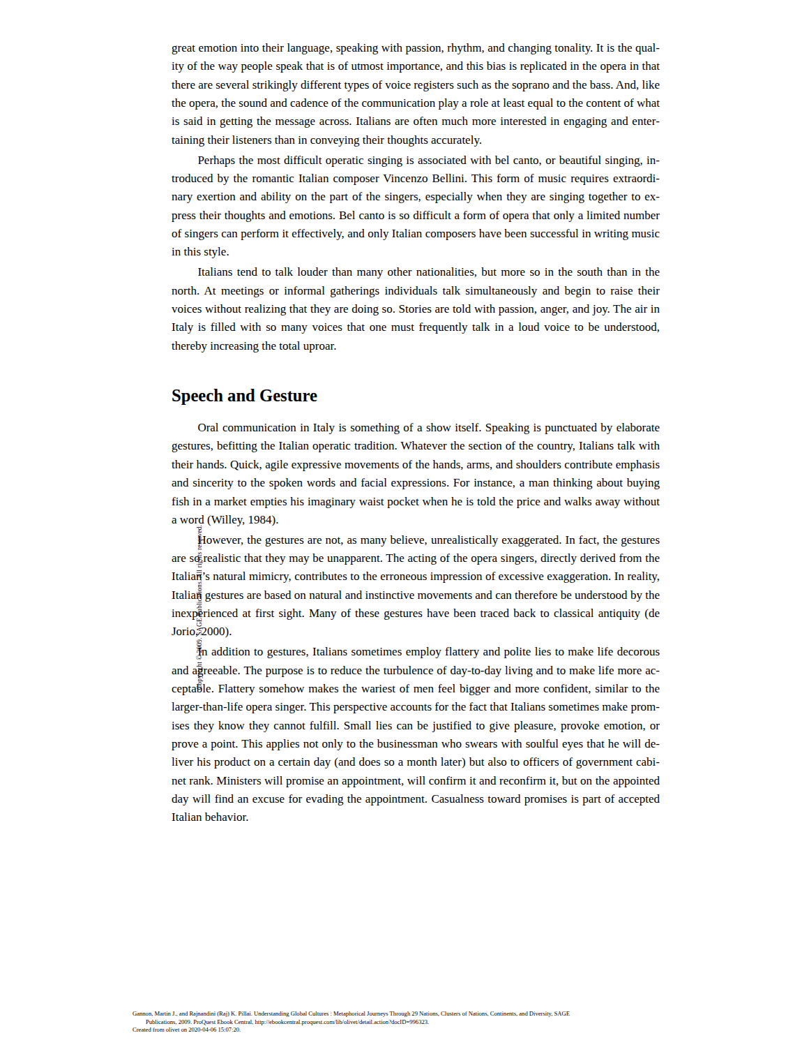great emotion into their language, speaking with passion, rhythm, and changing tonality. It is the quality of the way people speak that is of utmost importance, and this bias is replicated in the opera in that there are several strikingly different types of voice registers such as the soprano and the bass. And, like the opera, the sound and cadence of the communication play a role at least equal to the content of what is said in getting the message across. Italians are often much more interested in engaging and entertaining their listeners than in conveying their thoughts accurately.
Perhaps the most difficult operatic singing is associated with bel canto, or beautiful singing, introduced by the romantic Italian composer Vincenzo Bellini. This form of music requires extraordinary exertion and ability on the part of the singers, especially when they are singing together to express their thoughts and emotions. Bel canto is so difficult a form of opera that only a limited number of singers can perform it effectively, and only Italian composers have been successful in writing music in this style.
Italians tend to talk louder than many other nationalities, but more so in the south than in the north. At meetings or informal gatherings individuals talk simultaneously and begin to raise their voices without realizing that they are doing so. Stories are told with passion, anger, and joy. The air in Italy is filled with so many voices that one must frequently talk in a loud voice to be understood, thereby increasing the total uproar.
Speech and Gesture
Oral communication in Italy is something of a show itself. Speaking is punctuated by elaborate gestures, befitting the Italian operatic tradition. Whatever the section of the country, Italians talk with their hands. Quick, agile expressive movements of the hands, arms, and shoulders contribute emphasis and sincerity to the spoken words and facial expressions. For instance, a man thinking about buying fish in a market empties his imaginary waist pocket when he is told the price and walks away without a word (Willey, 1984).
However, the gestures are not, as many believe, unrealistically exaggerated. In fact, the gestures are so realistic that they may be unapparent. The acting of the opera singers, directly derived from the Italian’s natural mimicry, contributes to the erroneous impression of excessive exaggeration. In reality, Italian gestures are based on natural and instinctive movements and can therefore be understood by the inexperienced at first sight. Many of these gestures have been traced back to classical antiquity (de Jorio, 2000).
In addition to gestures, Italians sometimes employ flattery and polite lies to make life decorous and agreeable. The purpose is to reduce the turbulence of day-to-day living and to make life more acceptable. Flattery somehow makes the wariest of men feel bigger and more confident, similar to the larger-than-life opera singer. This perspective accounts for the fact that Italians sometimes make promises they know they cannot fulfill. Small lies can be justified to give pleasure, provoke emotion, or prove a point. This applies not only to the businessman who swears with soulful eyes that he will deliver his product on a certain day (and does so a month later) but also to officers of government cabinet rank. Ministers will promise an appointment, will confirm it and reconfirm it, but on the appointed day will find an excuse for evading the appointment. Casualness toward promises is part of accepted Italian behavior.
Copyright © 2009. SAGE Publications. All rights reserved.
Gannon, Martin J., and Rajnandini (Raj) K. Pillai. Understanding Global Cultures : Metaphorical Journeys Through 29 Nations, Clusters of Nations, Continents, and Diversity, SAGE
Publications, 2009. ProQuest Ebook Central, http://ebookcentral.proquest.com/lib/olivet/detail.action?docID=996323.
Created from olivet on 2020-04-06 15:07:20.